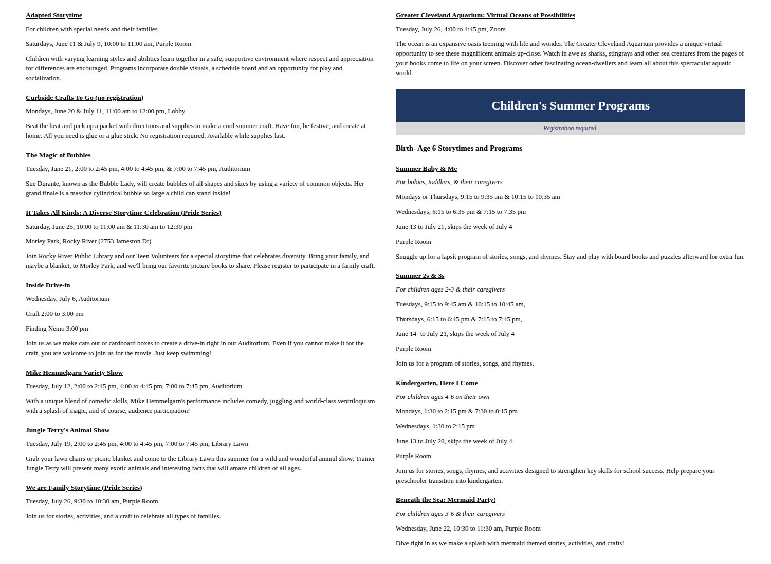Adapted Storytime
For children with special needs and their families
Saturdays, June 11 & July 9, 10:00 to 11:00 am, Purple Room
Children with varying learning styles and abilities learn together in a safe, supportive environment where respect and appreciation for differences are encouraged. Programs incorporate double visuals, a schedule board and an opportunity for play and socialization.
Curbside Crafts To Go (no registration)
Mondays, June 20 & July 11, 11:00 am to 12:00 pm, Lobby
Beat the heat and pick up a packet with directions and supplies to make a cool summer craft. Have fun, be festive, and create at home. All you need is glue or a glue stick. No registration required. Available while supplies last.
The Magic of Bubbles
Tuesday, June 21, 2:00 to 2:45 pm, 4:00 to 4:45 pm, & 7:00 to 7:45 pm, Auditorium
Sue Durante, known as the Bubble Lady, will create bubbles of all shapes and sizes by using a variety of common objects. Her grand finale is a massive cylindrical bubble so large a child can stand inside!
It Takes All Kinds: A Diverse Storytime Celebration (Pride Series)
Saturday, June 25, 10:00 to 11:00 am & 11:30 am to 12:30 pm
Morley Park, Rocky River (2753 Jameston Dr)
Join Rocky River Public Library and our Teen Volunteers for a special storytime that celebrates diversity. Bring your family, and maybe a blanket, to Morley Park, and we'll bring our favorite picture books to share. Please register to participate in a family craft.
Inside Drive-in
Wednesday, July 6, Auditorium
Craft 2:00 to 3:00 pm
Finding Nemo 3:00 pm
Join us as we make cars out of cardboard boxes to create a drive-in right in our Auditorium. Even if you cannot make it for the craft, you are welcome to join us for the movie. Just keep swimming!
Mike Hemmelgarn Variety Show
Tuesday, July 12, 2:00 to 2:45 pm, 4:00 to 4:45 pm, 7:00 to 7:45 pm, Auditorium
With a unique blend of comedic skills, Mike Hemmelgarn's performance includes comedy, juggling and world-class ventriloquism with a splash of magic, and of course, audience participation!
Jungle Terry's Animal Show
Tuesday, July 19, 2:00 to 2:45 pm, 4:00 to 4:45 pm, 7:00 to 7:45 pm, Library Lawn
Grab your lawn chairs or picnic blanket and come to the Library Lawn this summer for a wild and wonderful animal show. Trainer Jungle Terry will present many exotic animals and interesting facts that will amaze children of all ages.
We are Family Storytime (Pride Series)
Tuesday, July 26, 9:30 to 10:30 am, Purple Room
Join us for stories, activities, and a craft to celebrate all types of families.
Greater Cleveland Aquarium: Virtual Oceans of Possibilities
Tuesday, July 26, 4:00 to 4:45 pm, Zoom
The ocean is an expansive oasis teeming with life and wonder. The Greater Cleveland Aquarium provides a unique virtual opportunity to see these magnificent animals up-close. Watch in awe as sharks, stingrays and other sea creatures from the pages of your books come to life on your screen. Discover other fascinating ocean-dwellers and learn all about this spectacular aquatic world.
Children's Summer Programs
Registration required.
Birth- Age 6 Storytimes and Programs
Summer Baby & Me
For babies, toddlers, & their caregivers
Mondays or Thursdays, 9:15 to 9:35 am & 10:15 to 10:35 am
Wednesdays, 6:15 to 6:35 pm & 7:15 to 7:35 pm
June 13 to July 21, skips the week of July 4
Purple Room
Snuggle up for a lapsit program of stories, songs, and rhymes. Stay and play with board books and puzzles afterward for extra fun.
Summer 2s & 3s
For children ages 2-3 & their caregivers
Tuesdays, 9:15 to 9:45 am & 10:15 to 10:45 am,
Thursdays, 6:15 to 6:45 pm & 7:15 to 7:45 pm,
June 14- to July 21, skips the week of July 4
Purple Room
Join us for a program of stories, songs, and rhymes.
Kindergarten, Here I Come
For children ages 4-6 on their own
Mondays, 1:30 to 2:15 pm & 7:30 to 8:15 pm
Wednesdays, 1:30 to 2:15 pm
June 13 to July 20, skips the week of July 4
Purple Room
Join us for stories, songs, rhymes, and activities designed to strengthen key skills for school success. Help prepare your preschooler transition into kindergarten.
Beneath the Sea: Mermaid Party!
For children ages 3-6 & their caregivers
Wednesday, June 22, 10:30 to 11:30 am, Purple Room
Dive right in as we make a splash with mermaid themed stories, activities, and crafts!